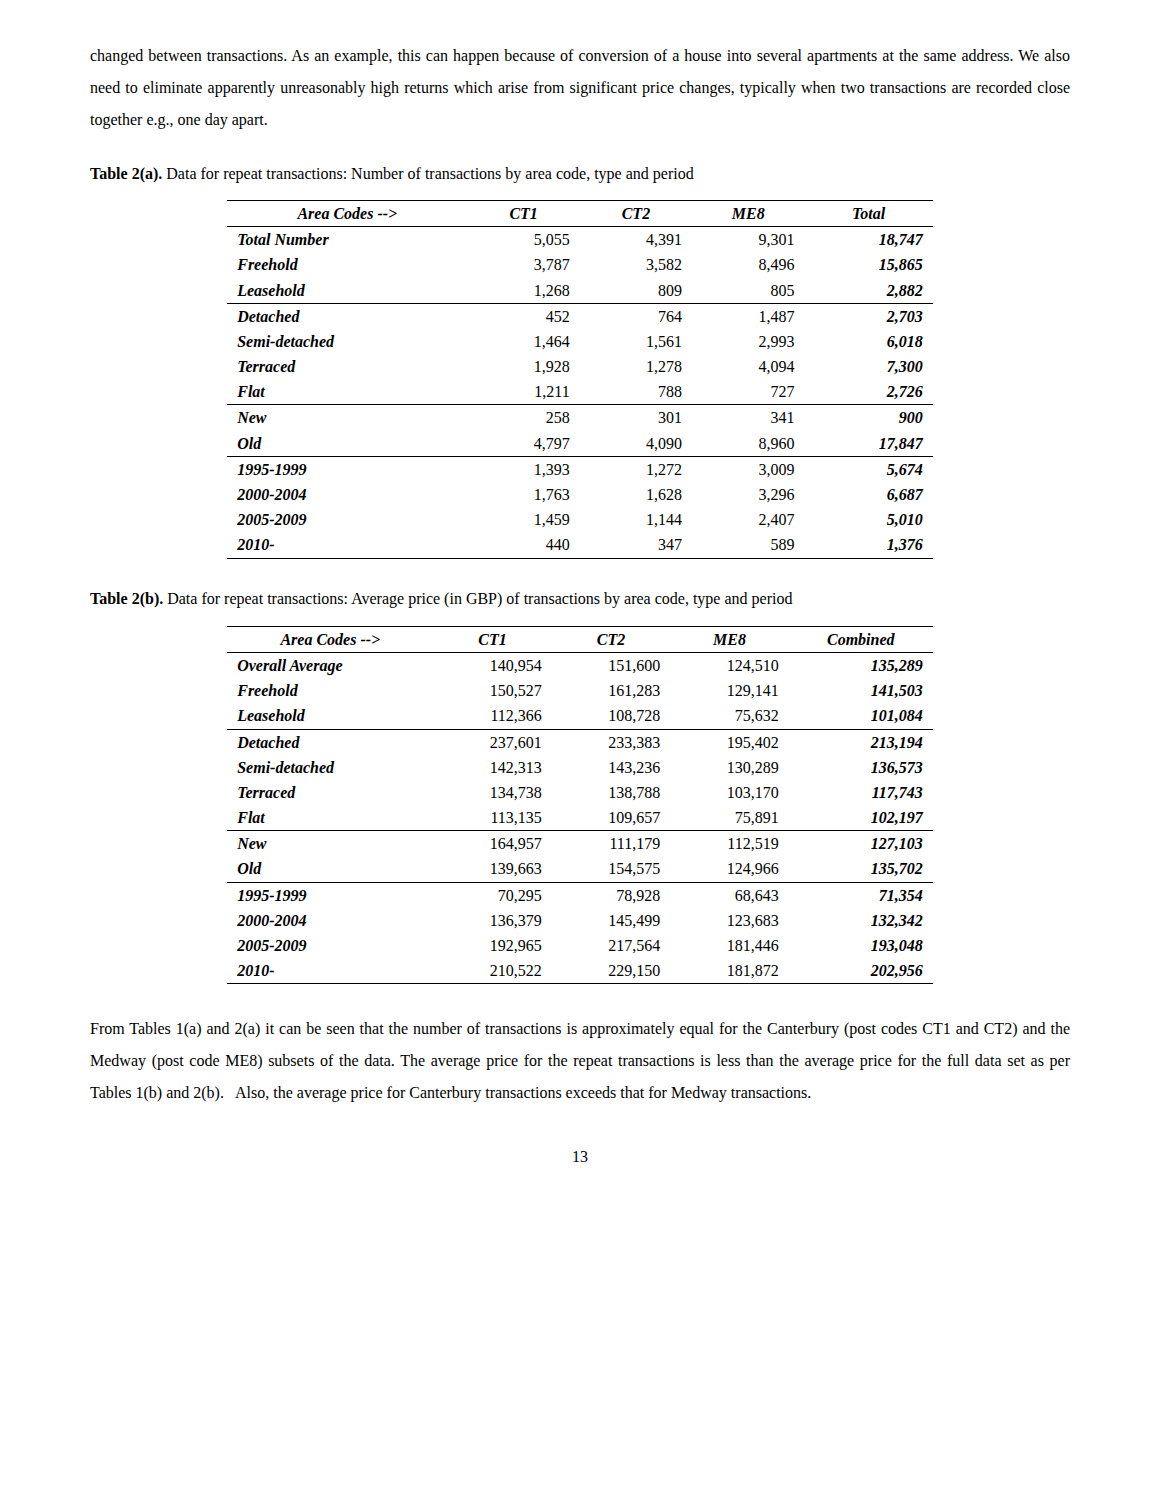changed between transactions. As an example, this can happen because of conversion of a house into several apartments at the same address. We also need to eliminate apparently unreasonably high returns which arise from significant price changes, typically when two transactions are recorded close together e.g., one day apart.
Table 2(a). Data for repeat transactions: Number of transactions by area code, type and period
| Area Codes --> | CT1 | CT2 | ME8 | Total |
| --- | --- | --- | --- | --- |
| Total Number | 5,055 | 4,391 | 9,301 | 18,747 |
| Freehold | 3,787 | 3,582 | 8,496 | 15,865 |
| Leasehold | 1,268 | 809 | 805 | 2,882 |
| Detached | 452 | 764 | 1,487 | 2,703 |
| Semi-detached | 1,464 | 1,561 | 2,993 | 6,018 |
| Terraced | 1,928 | 1,278 | 4,094 | 7,300 |
| Flat | 1,211 | 788 | 727 | 2,726 |
| New | 258 | 301 | 341 | 900 |
| Old | 4,797 | 4,090 | 8,960 | 17,847 |
| 1995-1999 | 1,393 | 1,272 | 3,009 | 5,674 |
| 2000-2004 | 1,763 | 1,628 | 3,296 | 6,687 |
| 2005-2009 | 1,459 | 1,144 | 2,407 | 5,010 |
| 2010- | 440 | 347 | 589 | 1,376 |
Table 2(b). Data for repeat transactions: Average price (in GBP) of transactions by area code, type and period
| Area Codes --> | CT1 | CT2 | ME8 | Combined |
| --- | --- | --- | --- | --- |
| Overall Average | 140,954 | 151,600 | 124,510 | 135,289 |
| Freehold | 150,527 | 161,283 | 129,141 | 141,503 |
| Leasehold | 112,366 | 108,728 | 75,632 | 101,084 |
| Detached | 237,601 | 233,383 | 195,402 | 213,194 |
| Semi-detached | 142,313 | 143,236 | 130,289 | 136,573 |
| Terraced | 134,738 | 138,788 | 103,170 | 117,743 |
| Flat | 113,135 | 109,657 | 75,891 | 102,197 |
| New | 164,957 | 111,179 | 112,519 | 127,103 |
| Old | 139,663 | 154,575 | 124,966 | 135,702 |
| 1995-1999 | 70,295 | 78,928 | 68,643 | 71,354 |
| 2000-2004 | 136,379 | 145,499 | 123,683 | 132,342 |
| 2005-2009 | 192,965 | 217,564 | 181,446 | 193,048 |
| 2010- | 210,522 | 229,150 | 181,872 | 202,956 |
From Tables 1(a) and 2(a) it can be seen that the number of transactions is approximately equal for the Canterbury (post codes CT1 and CT2) and the Medway (post code ME8) subsets of the data. The average price for the repeat transactions is less than the average price for the full data set as per Tables 1(b) and 2(b). Also, the average price for Canterbury transactions exceeds that for Medway transactions.
13